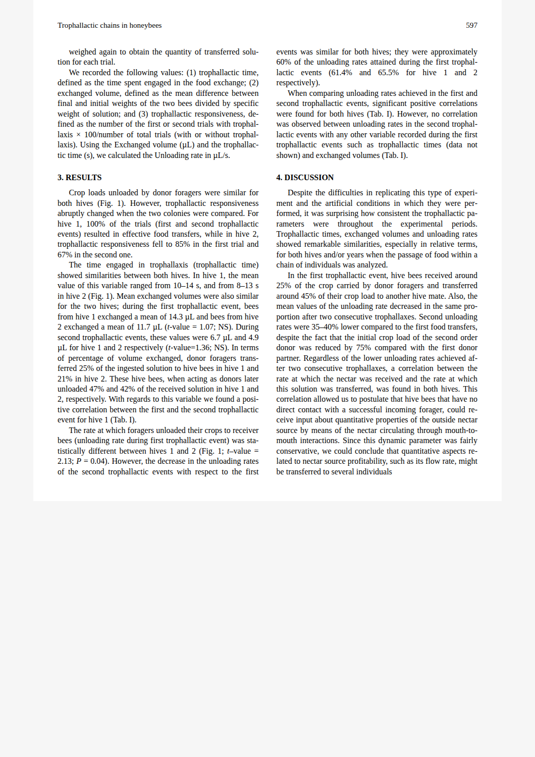Trophallactic chains in honeybees 597
weighed again to obtain the quantity of transferred solution for each trial.
We recorded the following values: (1) trophallactic time, defined as the time spent engaged in the food exchange; (2) exchanged volume, defined as the mean difference between final and initial weights of the two bees divided by specific weight of solution; and (3) trophallactic responsiveness, defined as the number of the first or second trials with trophallaxis × 100/number of total trials (with or without trophallaxis). Using the Exchanged volume (µL) and the trophallactic time (s), we calculated the Unloading rate in µL/s.
3. RESULTS
Crop loads unloaded by donor foragers were similar for both hives (Fig. 1). However, trophallactic responsiveness abruptly changed when the two colonies were compared. For hive 1, 100% of the trials (first and second trophallactic events) resulted in effective food transfers, while in hive 2, trophallactic responsiveness fell to 85% in the first trial and 67% in the second one.
The time engaged in trophallaxis (trophallactic time) showed similarities between both hives. In hive 1, the mean value of this variable ranged from 10–14 s, and from 8–13 s in hive 2 (Fig. 1). Mean exchanged volumes were also similar for the two hives; during the first trophallactic event, bees from hive 1 exchanged a mean of 14.3 µL and bees from hive 2 exchanged a mean of 11.7 µL (t-value = 1.07; NS). During second trophallactic events, these values were 6.7 µL and 4.9 µL for hive 1 and 2 respectively (t-value=1.36; NS). In terms of percentage of volume exchanged, donor foragers transferred 25% of the ingested solution to hive bees in hive 1 and 21% in hive 2. These hive bees, when acting as donors later unloaded 47% and 42% of the received solution in hive 1 and 2, respectively. With regards to this variable we found a positive correlation between the first and the second trophallactic event for hive 1 (Tab. I).
The rate at which foragers unloaded their crops to receiver bees (unloading rate during first trophallactic event) was statistically different between hives 1 and 2 (Fig. 1; t–value = 2.13; P = 0.04). However, the decrease in the unloading rates of the second trophallactic events with respect to the first events was similar for both hives; they were approximately 60% of the unloading rates attained during the first trophallactic events (61.4% and 65.5% for hive 1 and 2 respectively).
When comparing unloading rates achieved in the first and second trophallactic events, significant positive correlations were found for both hives (Tab. I). However, no correlation was observed between unloading rates in the second trophallactic events with any other variable recorded during the first trophallactic events such as trophallactic times (data not shown) and exchanged volumes (Tab. I).
4. DISCUSSION
Despite the difficulties in replicating this type of experiment and the artificial conditions in which they were performed, it was surprising how consistent the trophallactic parameters were throughout the experimental periods. Trophallactic times, exchanged volumes and unloading rates showed remarkable similarities, especially in relative terms, for both hives and/or years when the passage of food within a chain of individuals was analyzed.
In the first trophallactic event, hive bees received around 25% of the crop carried by donor foragers and transferred around 45% of their crop load to another hive mate. Also, the mean values of the unloading rate decreased in the same proportion after two consecutive trophallaxes. Second unloading rates were 35–40% lower compared to the first food transfers, despite the fact that the initial crop load of the second order donor was reduced by 75% compared with the first donor partner. Regardless of the lower unloading rates achieved after two consecutive trophallaxes, a correlation between the rate at which the nectar was received and the rate at which this solution was transferred, was found in both hives. This correlation allowed us to postulate that hive bees that have no direct contact with a successful incoming forager, could receive input about quantitative properties of the outside nectar source by means of the nectar circulating through mouth-to-mouth interactions. Since this dynamic parameter was fairly conservative, we could conclude that quantitative aspects related to nectar source profitability, such as its flow rate, might be transferred to several individuals